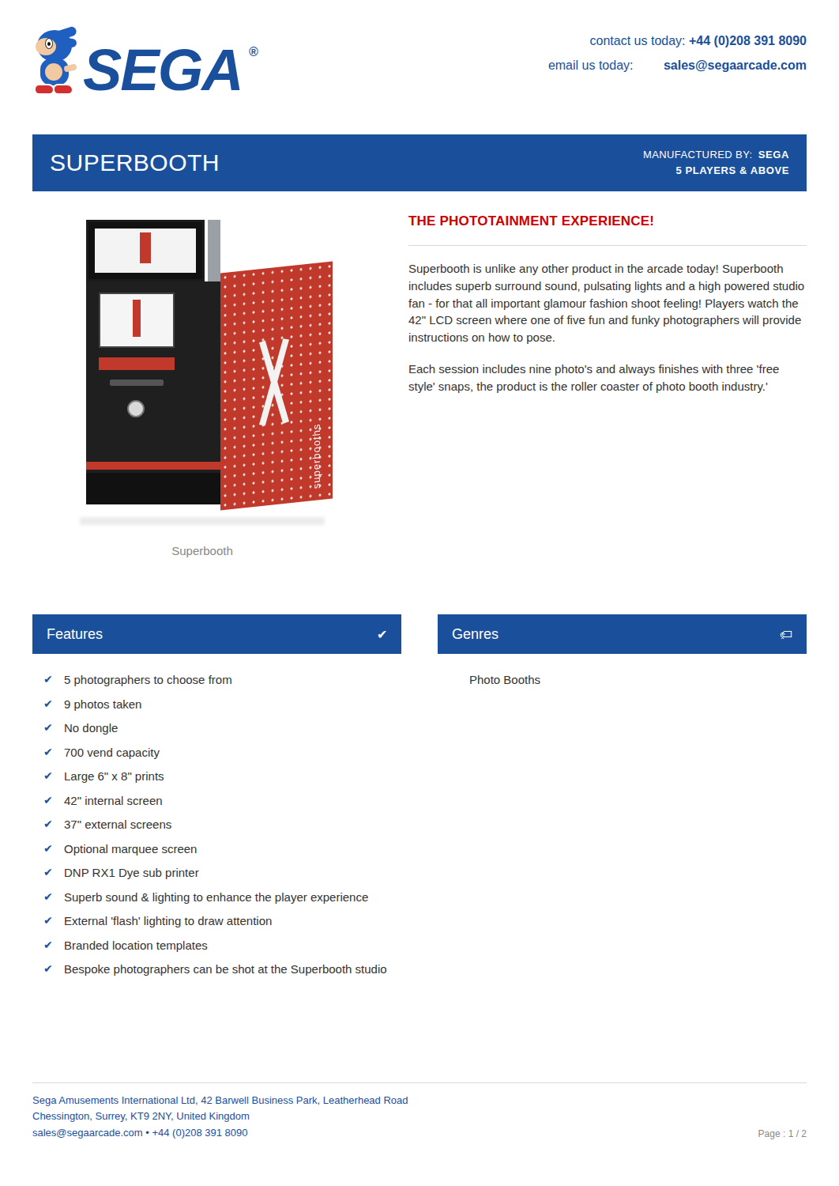SEGA®
contact us today: +44 (0)208 391 8090
email us today: sales@segaarcade.com
SUPERBOOTH
MANUFACTURED BY: SEGA
5 PLAYERS & ABOVE
superbooths
Superbooth
THE PHOTOTAINMENT EXPERIENCE!
Superbooth is unlike any other product in the arcade today! Superbooth includes superb surround sound, pulsating lights and a high powered studio fan - for that all important glamour fashion shoot feeling! Players watch the 42" LCD screen where one of five fun and funky photographers will provide instructions on how to pose.
Each session includes nine photo's and always finishes with three 'free style' snaps, the product is the roller coaster of photo booth industry.'
Features ✔
5 photographers to choose from
9 photos taken
No dongle
700 vend capacity
Large 6" x 8" prints
42" internal screen
37" external screens
Optional marquee screen
DNP RX1 Dye sub printer
Superb sound & lighting to enhance the player experience
External 'flash' lighting to draw attention
Branded location templates
Bespoke photographers can be shot at the Superbooth studio
Genres 🏷
Photo Booths
Sega Amusements International Ltd, 42 Barwell Business Park, Leatherhead Road
Chessington, Surrey, KT9 2NY, United Kingdom
sales@segaarcade.com • +44 (0)208 391 8090
Page : 1 / 2